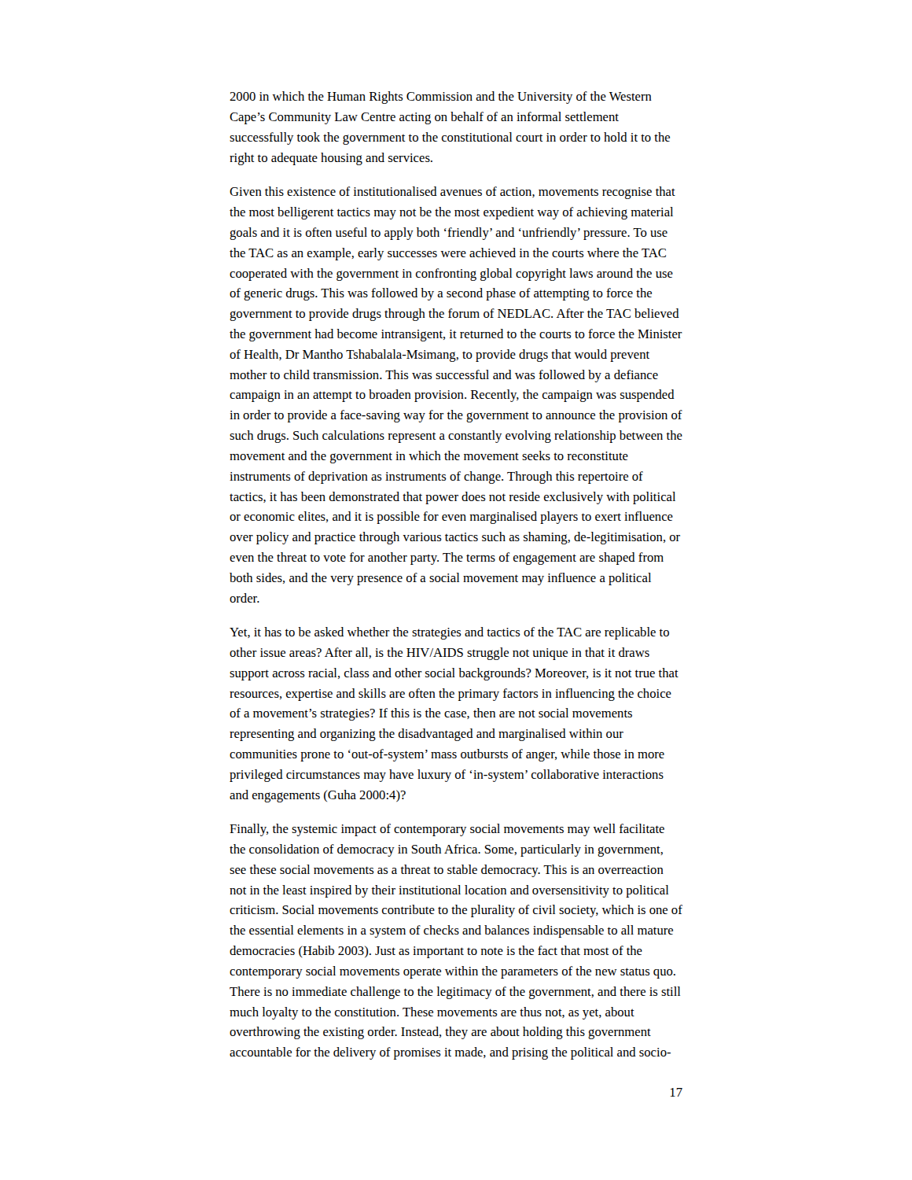2000 in which the Human Rights Commission and the University of the Western Cape’s Community Law Centre acting on behalf of an informal settlement successfully took the government to the constitutional court in order to hold it to the right to adequate housing and services.
Given this existence of institutionalised avenues of action, movements recognise that the most belligerent tactics may not be the most expedient way of achieving material goals and it is often useful to apply both ‘friendly’ and ‘unfriendly’ pressure. To use the TAC as an example, early successes were achieved in the courts where the TAC cooperated with the government in confronting global copyright laws around the use of generic drugs. This was followed by a second phase of attempting to force the government to provide drugs through the forum of NEDLAC. After the TAC believed the government had become intransigent, it returned to the courts to force the Minister of Health, Dr Mantho Tshabalala-Msimang, to provide drugs that would prevent mother to child transmission. This was successful and was followed by a defiance campaign in an attempt to broaden provision. Recently, the campaign was suspended in order to provide a face-saving way for the government to announce the provision of such drugs. Such calculations represent a constantly evolving relationship between the movement and the government in which the movement seeks to reconstitute instruments of deprivation as instruments of change. Through this repertoire of tactics, it has been demonstrated that power does not reside exclusively with political or economic elites, and it is possible for even marginalised players to exert influence over policy and practice through various tactics such as shaming, de-legitimisation, or even the threat to vote for another party. The terms of engagement are shaped from both sides, and the very presence of a social movement may influence a political order.
Yet, it has to be asked whether the strategies and tactics of the TAC are replicable to other issue areas? After all, is the HIV/AIDS struggle not unique in that it draws support across racial, class and other social backgrounds? Moreover, is it not true that resources, expertise and skills are often the primary factors in influencing the choice of a movement’s strategies? If this is the case, then are not social movements representing and organizing the disadvantaged and marginalised within our communities prone to ‘out-of-system’ mass outbursts of anger, while those in more privileged circumstances may have luxury of ‘in-system’ collaborative interactions and engagements (Guha 2000:4)?
Finally, the systemic impact of contemporary social movements may well facilitate the consolidation of democracy in South Africa. Some, particularly in government, see these social movements as a threat to stable democracy. This is an overreaction not in the least inspired by their institutional location and oversensitivity to political criticism. Social movements contribute to the plurality of civil society, which is one of the essential elements in a system of checks and balances indispensable to all mature democracies (Habib 2003). Just as important to note is the fact that most of the contemporary social movements operate within the parameters of the new status quo. There is no immediate challenge to the legitimacy of the government, and there is still much loyalty to the constitution. These movements are thus not, as yet, about overthrowing the existing order. Instead, they are about holding this government accountable for the delivery of promises it made, and prising the political and socio-
17